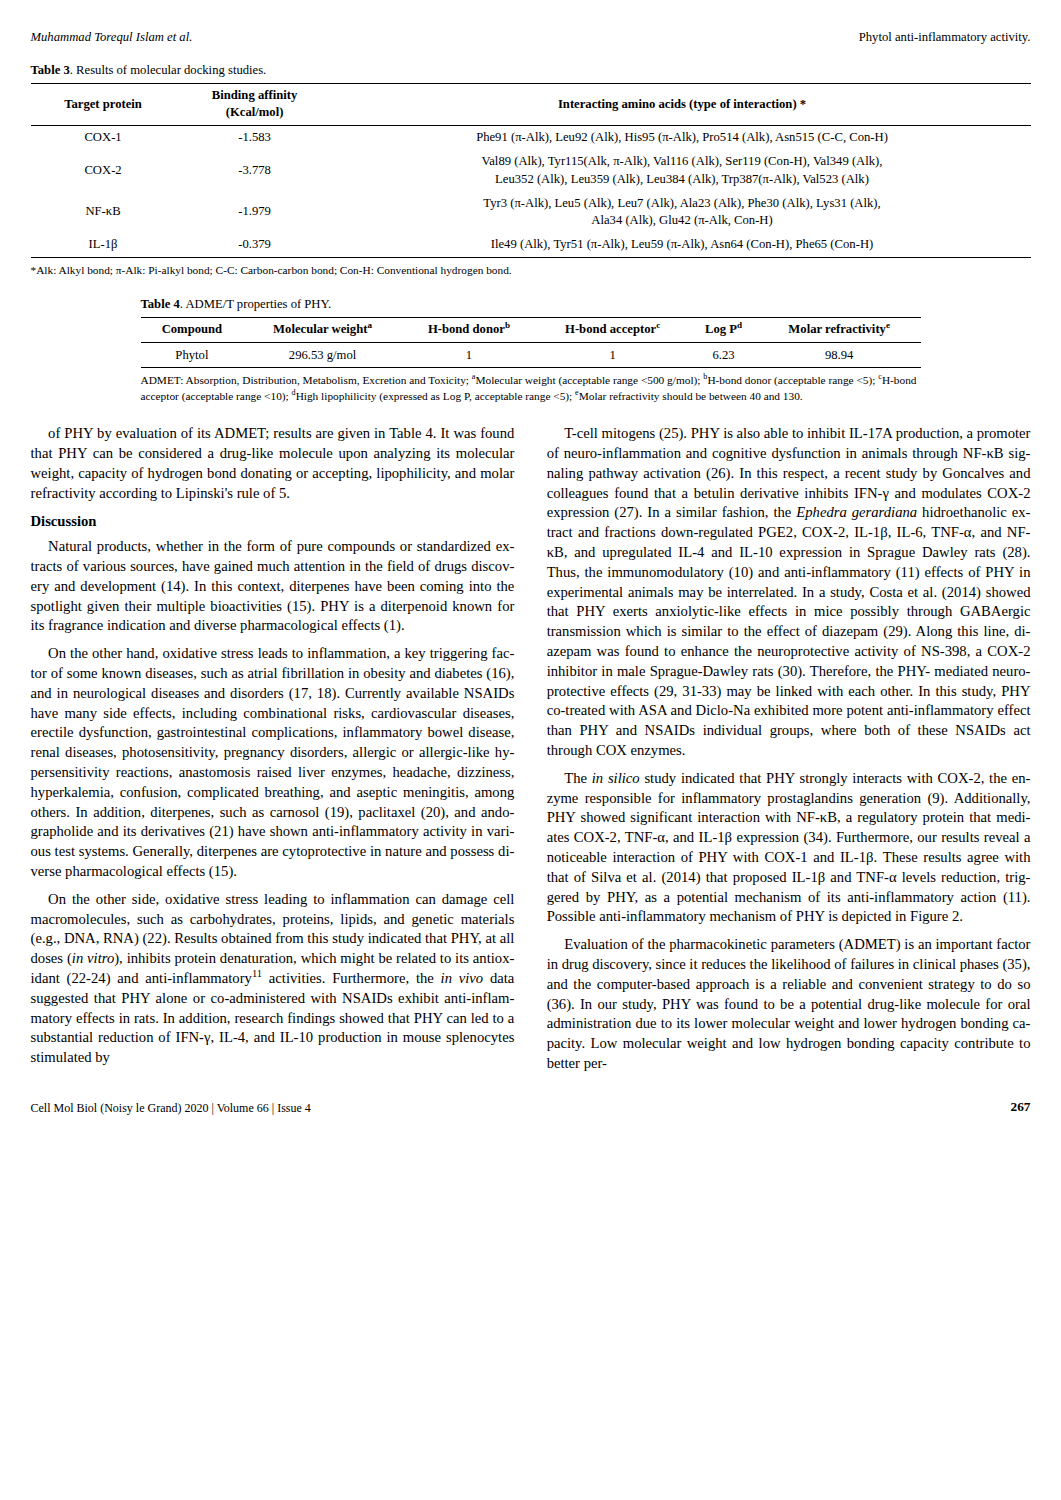Muhammad Torequl Islam et al.
Phytol anti-inflammatory activity.
Table 3 . Results of molecular docking studies.
| Target protein | Binding affinity (Kcal/mol) | Interacting amino acids (type of interaction) * |
| --- | --- | --- |
| COX-1 | -1.583 | Phe91 (π-Alk), Leu92 (Alk), His95 (π-Alk), Pro514 (Alk), Asn515 (C-C, Con-H) |
| COX-2 | -3.778 | Val89 (Alk), Tyr115(Alk, π-Alk), Val116 (Alk), Ser119 (Con-H), Val349 (Alk), Leu352 (Alk), Leu359 (Alk), Leu384 (Alk), Trp387(π-Alk), Val523 (Alk) |
| NF-κB | -1.979 | Tyr3 (π-Alk), Leu5 (Alk), Leu7 (Alk), Ala23 (Alk), Phe30 (Alk), Lys31 (Alk), Ala34 (Alk), Glu42 (π-Alk, Con-H) |
| IL-1β | -0.379 | Ile49 (Alk), Tyr51 (π-Alk), Leu59 (π-Alk), Asn64 (Con-H), Phe65 (Con-H) |
*Alk: Alkyl bond; π-Alk: Pi-alkyl bond; C-C: Carbon-carbon bond; Con-H: Conventional hydrogen bond.
Table 4 . ADME/T properties of PHY.
| Compound | Molecular weight a | H-bond donor b | H-bond acceptor c | Log P d | Molar refractivity e |
| --- | --- | --- | --- | --- | --- |
| Phytol | 296.53 g/mol | 1 | 1 | 6.23 | 98.94 |
ADMET: Absorption, Distribution, Metabolism, Excretion and Toxicity; aMolecular weight (acceptable range <500 g/mol); bH-bond donor (acceptable range <5); cH-bond acceptor (acceptable range <10); dHigh lipophilicity (expressed as Log P, acceptable range <5); eMolar refractivity should be between 40 and 130.
of PHY by evaluation of its ADMET; results are given in Table 4. It was found that PHY can be considered a drug-like molecule upon analyzing its molecular weight, capacity of hydrogen bond donating or accepting, lipophilicity, and molar refractivity according to Lipinski's rule of 5.
Discussion
Natural products, whether in the form of pure compounds or standardized extracts of various sources, have gained much attention in the field of drugs discovery and development (14). In this context, diterpenes have been coming into the spotlight given their multiple bioactivities (15). PHY is a diterpenoid known for its fragrance indication and diverse pharmacological effects (1).
On the other hand, oxidative stress leads to inflammation, a key triggering factor of some known diseases, such as atrial fibrillation in obesity and diabetes (16), and in neurological diseases and disorders (17, 18). Currently available NSAIDs have many side effects, including combinational risks, cardiovascular diseases, erectile dysfunction, gastrointestinal complications, inflammatory bowel disease, renal diseases, photosensitivity, pregnancy disorders, allergic or allergic-like hypersensitivity reactions, anastomosis raised liver enzymes, headache, dizziness, hyperkalemia, confusion, complicated breathing, and aseptic meningitis, among others. In addition, diterpenes, such as carnosol (19), paclitaxel (20), and andographolide and its derivatives (21) have shown anti-inflammatory activity in various test systems. Generally, diterpenes are cytoprotective in nature and possess diverse pharmacological effects (15).
On the other side, oxidative stress leading to inflammation can damage cell macromolecules, such as carbohydrates, proteins, lipids, and genetic materials (e.g., DNA, RNA) (22). Results obtained from this study indicated that PHY, at all doses (in vitro), inhibits protein denaturation, which might be related to its antioxidant (22-24) and anti-inflammatory11 activities. Furthermore, the in vivo data suggested that PHY alone or co-administered with NSAIDs exhibit anti-inflammatory effects in rats. In addition, research findings showed that PHY can led to a substantial reduction of IFN-γ, IL-4, and IL-10 production in mouse splenocytes stimulated by
T-cell mitogens (25). PHY is also able to inhibit IL-17A production, a promoter of neuro-inflammation and cognitive dysfunction in animals through NF-κB signaling pathway activation (26). In this respect, a recent study by Goncalves and colleagues found that a betulin derivative inhibits IFN-γ and modulates COX-2 expression (27). In a similar fashion, the Ephedra gerardiana hidroethanolic extract and fractions down-regulated PGE2, COX-2, IL-1β, IL-6, TNF-α, and NF-κB, and upregulated IL-4 and IL-10 expression in Sprague Dawley rats (28). Thus, the immunomodulatory (10) and anti-inflammatory (11) effects of PHY in experimental animals may be interrelated. In a study, Costa et al. (2014) showed that PHY exerts anxiolytic-like effects in mice possibly through GABAergic transmission which is similar to the effect of diazepam (29). Along this line, diazepam was found to enhance the neuroprotective activity of NS-398, a COX-2 inhibitor in male Sprague-Dawley rats (30). Therefore, the PHY- mediated neuroprotective effects (29, 31-33) may be linked with each other. In this study, PHY co-treated with ASA and Diclo-Na exhibited more potent anti-inflammatory effect than PHY and NSAIDs individual groups, where both of these NSAIDs act through COX enzymes.
The in silico study indicated that PHY strongly interacts with COX-2, the enzyme responsible for inflammatory prostaglandins generation (9). Additionally, PHY showed significant interaction with NF-κB, a regulatory protein that mediates COX-2, TNF-α, and IL-1β expression (34). Furthermore, our results reveal a noticeable interaction of PHY with COX-1 and IL-1β. These results agree with that of Silva et al. (2014) that proposed IL-1β and TNF-α levels reduction, triggered by PHY, as a potential mechanism of its anti-inflammatory action (11). Possible anti-inflammatory mechanism of PHY is depicted in Figure 2.
Evaluation of the pharmacokinetic parameters (ADMET) is an important factor in drug discovery, since it reduces the likelihood of failures in clinical phases (35), and the computer-based approach is a reliable and convenient strategy to do so (36). In our study, PHY was found to be a potential drug-like molecule for oral administration due to its lower molecular weight and lower hydrogen bonding capacity. Low molecular weight and low hydrogen bonding capacity contribute to better per-
Cell Mol Biol (Noisy le Grand) 2020 | Volume 66 | Issue 4
267